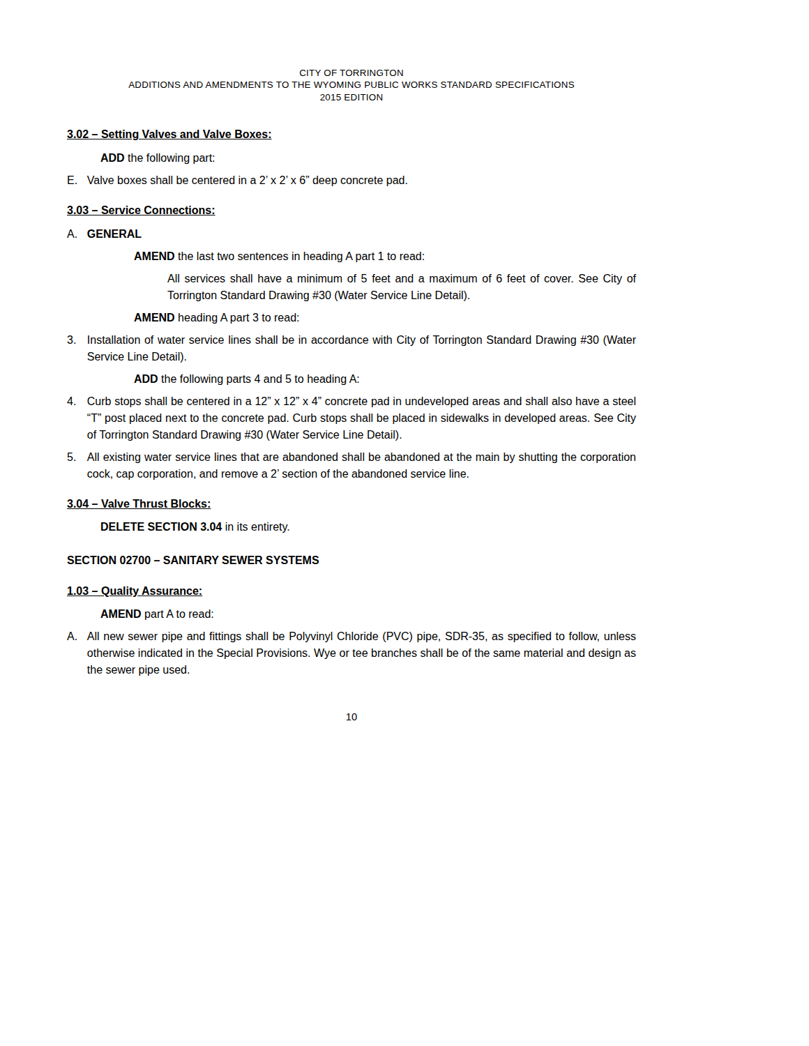CITY OF TORRINGTON
ADDITIONS AND AMENDMENTS TO THE WYOMING PUBLIC WORKS STANDARD SPECIFICATIONS
2015 EDITION
3.02 – Setting Valves and Valve Boxes:
ADD the following part:
E. Valve boxes shall be centered in a 2’ x 2’ x 6” deep concrete pad.
3.03 – Service Connections:
A. GENERAL
AMEND the last two sentences in heading A part 1 to read:
All services shall have a minimum of 5 feet and a maximum of 6 feet of cover. See City of Torrington Standard Drawing #30 (Water Service Line Detail).
AMEND heading A part 3 to read:
3. Installation of water service lines shall be in accordance with City of Torrington Standard Drawing #30 (Water Service Line Detail).
ADD the following parts 4 and 5 to heading A:
4. Curb stops shall be centered in a 12” x 12” x 4” concrete pad in undeveloped areas and shall also have a steel “T” post placed next to the concrete pad. Curb stops shall be placed in sidewalks in developed areas. See City of Torrington Standard Drawing #30 (Water Service Line Detail).
5. All existing water service lines that are abandoned shall be abandoned at the main by shutting the corporation cock, cap corporation, and remove a 2’ section of the abandoned service line.
3.04 – Valve Thrust Blocks:
DELETE SECTION 3.04 in its entirety.
SECTION 02700 – SANITARY SEWER SYSTEMS
1.03 – Quality Assurance:
AMEND part A to read:
A. All new sewer pipe and fittings shall be Polyvinyl Chloride (PVC) pipe, SDR-35, as specified to follow, unless otherwise indicated in the Special Provisions. Wye or tee branches shall be of the same material and design as the sewer pipe used.
10